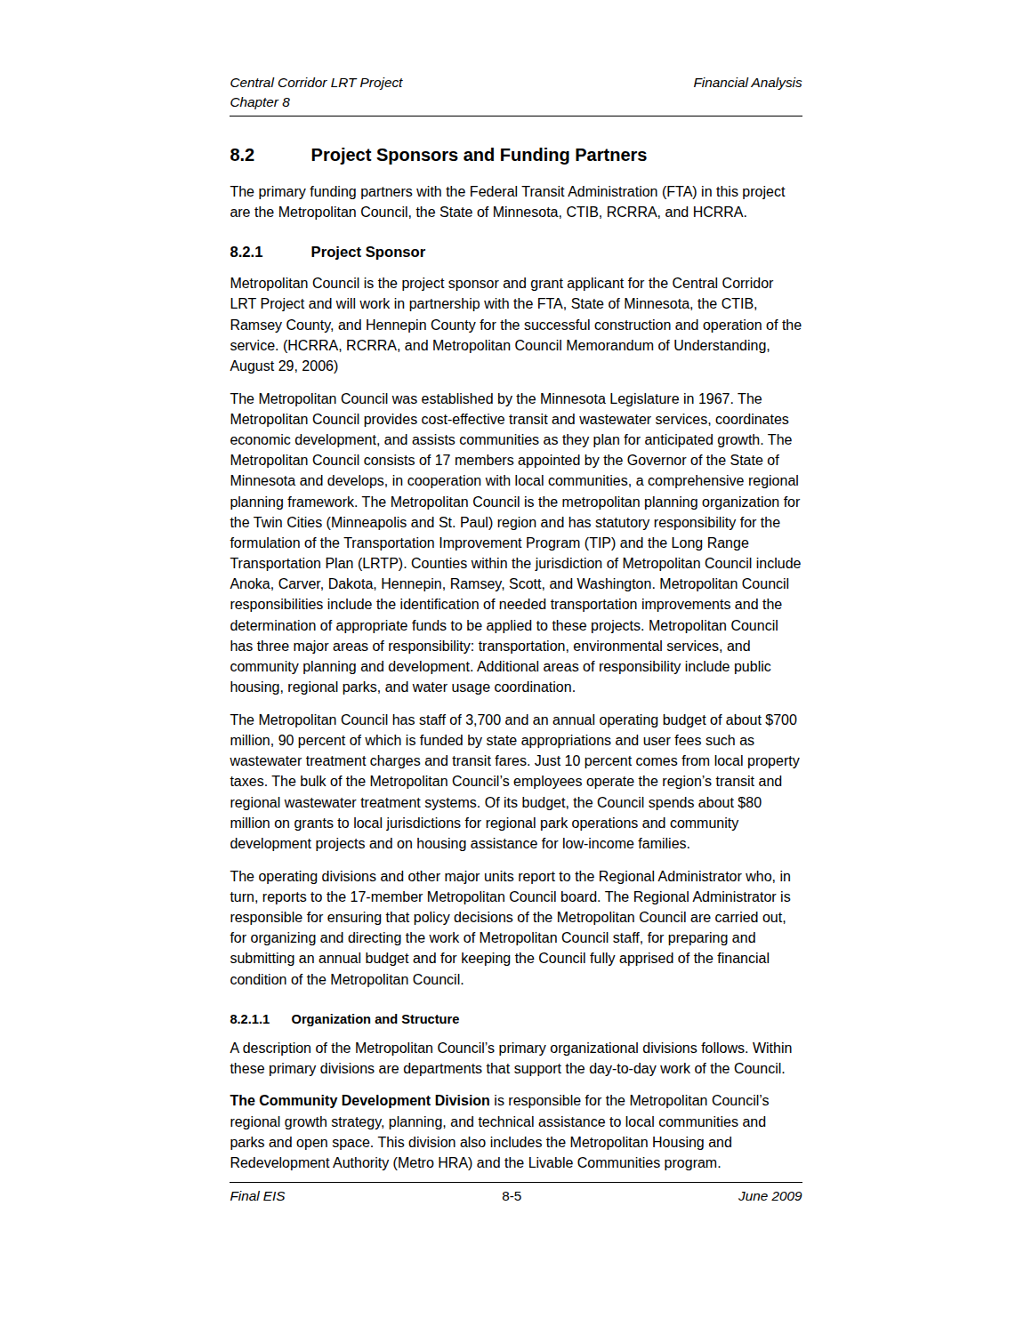Central Corridor LRT Project
Chapter 8
Financial Analysis
8.2 Project Sponsors and Funding Partners
The primary funding partners with the Federal Transit Administration (FTA) in this project are the Metropolitan Council, the State of Minnesota, CTIB, RCRRA, and HCRRA.
8.2.1 Project Sponsor
Metropolitan Council is the project sponsor and grant applicant for the Central Corridor LRT Project and will work in partnership with the FTA, State of Minnesota, the CTIB, Ramsey County, and Hennepin County for the successful construction and operation of the service. (HCRRA, RCRRA, and Metropolitan Council Memorandum of Understanding, August 29, 2006)
The Metropolitan Council was established by the Minnesota Legislature in 1967. The Metropolitan Council provides cost-effective transit and wastewater services, coordinates economic development, and assists communities as they plan for anticipated growth. The Metropolitan Council consists of 17 members appointed by the Governor of the State of Minnesota and develops, in cooperation with local communities, a comprehensive regional planning framework. The Metropolitan Council is the metropolitan planning organization for the Twin Cities (Minneapolis and St. Paul) region and has statutory responsibility for the formulation of the Transportation Improvement Program (TIP) and the Long Range Transportation Plan (LRTP). Counties within the jurisdiction of Metropolitan Council include Anoka, Carver, Dakota, Hennepin, Ramsey, Scott, and Washington. Metropolitan Council responsibilities include the identification of needed transportation improvements and the determination of appropriate funds to be applied to these projects. Metropolitan Council has three major areas of responsibility: transportation, environmental services, and community planning and development. Additional areas of responsibility include public housing, regional parks, and water usage coordination.
The Metropolitan Council has staff of 3,700 and an annual operating budget of about $700 million, 90 percent of which is funded by state appropriations and user fees such as wastewater treatment charges and transit fares. Just 10 percent comes from local property taxes. The bulk of the Metropolitan Council’s employees operate the region’s transit and regional wastewater treatment systems. Of its budget, the Council spends about $80 million on grants to local jurisdictions for regional park operations and community development projects and on housing assistance for low-income families.
The operating divisions and other major units report to the Regional Administrator who, in turn, reports to the 17-member Metropolitan Council board. The Regional Administrator is responsible for ensuring that policy decisions of the Metropolitan Council are carried out, for organizing and directing the work of Metropolitan Council staff, for preparing and submitting an annual budget and for keeping the Council fully apprised of the financial condition of the Metropolitan Council.
8.2.1.1 Organization and Structure
A description of the Metropolitan Council’s primary organizational divisions follows. Within these primary divisions are departments that support the day-to-day work of the Council.
The Community Development Division is responsible for the Metropolitan Council’s regional growth strategy, planning, and technical assistance to local communities and parks and open space. This division also includes the Metropolitan Housing and Redevelopment Authority (Metro HRA) and the Livable Communities program.
Final EIS
8-5
June 2009